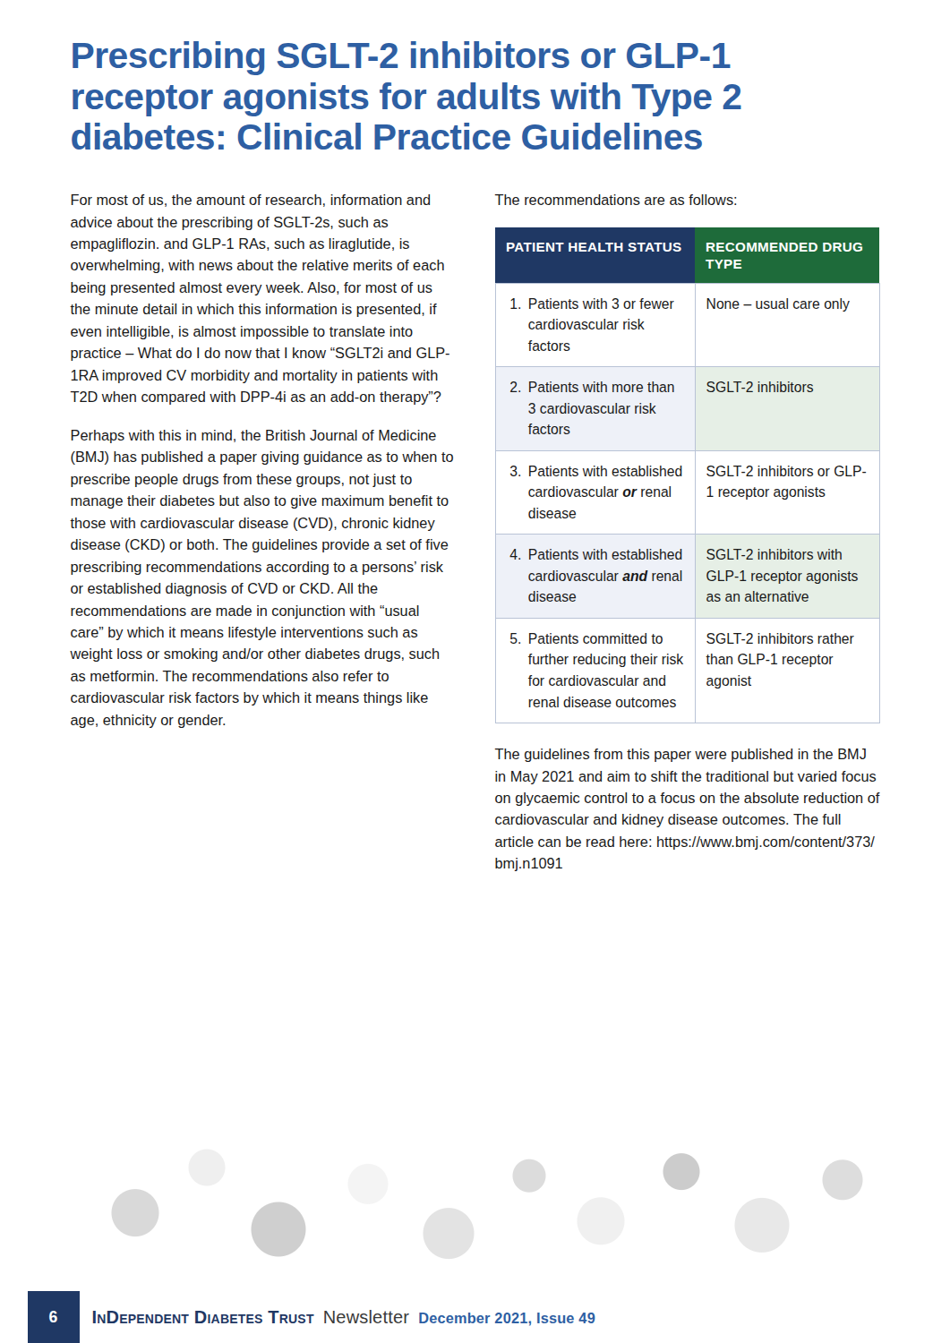Prescribing SGLT-2 inhibitors or GLP-1 receptor agonists for adults with Type 2 diabetes: Clinical Practice Guidelines
For most of us, the amount of research, information and advice about the prescribing of SGLT-2s, such as empagliflozin. and GLP-1 RAs, such as liraglutide, is overwhelming, with news about the relative merits of each being presented almost every week. Also, for most of us the minute detail in which this information is presented, if even intelligible, is almost impossible to translate into practice – What do I do now that I know “SGLT2i and GLP-1RA improved CV morbidity and mortality in patients with T2D when compared with DPP-4i as an add-on therapy”?
Perhaps with this in mind, the British Journal of Medicine (BMJ) has published a paper giving guidance as to when to prescribe people drugs from these groups, not just to manage their diabetes but also to give maximum benefit to those with cardiovascular disease (CVD), chronic kidney disease (CKD) or both. The guidelines provide a set of five prescribing recommendations according to a persons’ risk or established diagnosis of CVD or CKD. All the recommendations are made in conjunction with “usual care” by which it means lifestyle interventions such as weight loss or smoking and/or other diabetes drugs, such as metformin. The recommendations also refer to cardiovascular risk factors by which it means things like age, ethnicity or gender.
The recommendations are as follows:
| Patient health status | Recommended drug type |
| --- | --- |
| Patients with 3 or fewer cardiovascular risk factors | None – usual care only |
| Patients with more than 3 cardiovascular risk factors | SGLT-2 inhibitors |
| Patients with established cardiovascular or renal disease | SGLT-2 inhibitors or GLP-1 receptor agonists |
| Patients with established cardiovascular and renal disease | SGLT-2 inhibitors with GLP-1 receptor agonists as an alternative |
| Patients committed to further reducing their risk for cardiovascular and renal disease outcomes | SGLT-2 inhibitors rather than GLP-1 receptor agonist |
The guidelines from this paper were published in the BMJ in May 2021 and aim to shift the traditional but varied focus on glycaemic control to a focus on the absolute reduction of cardiovascular and kidney disease outcomes. The full article can be read here: https://www.bmj.com/content/373/bmj.n1091
6
InDependent Diabetes Trust Newsletter December 2021, Issue 49